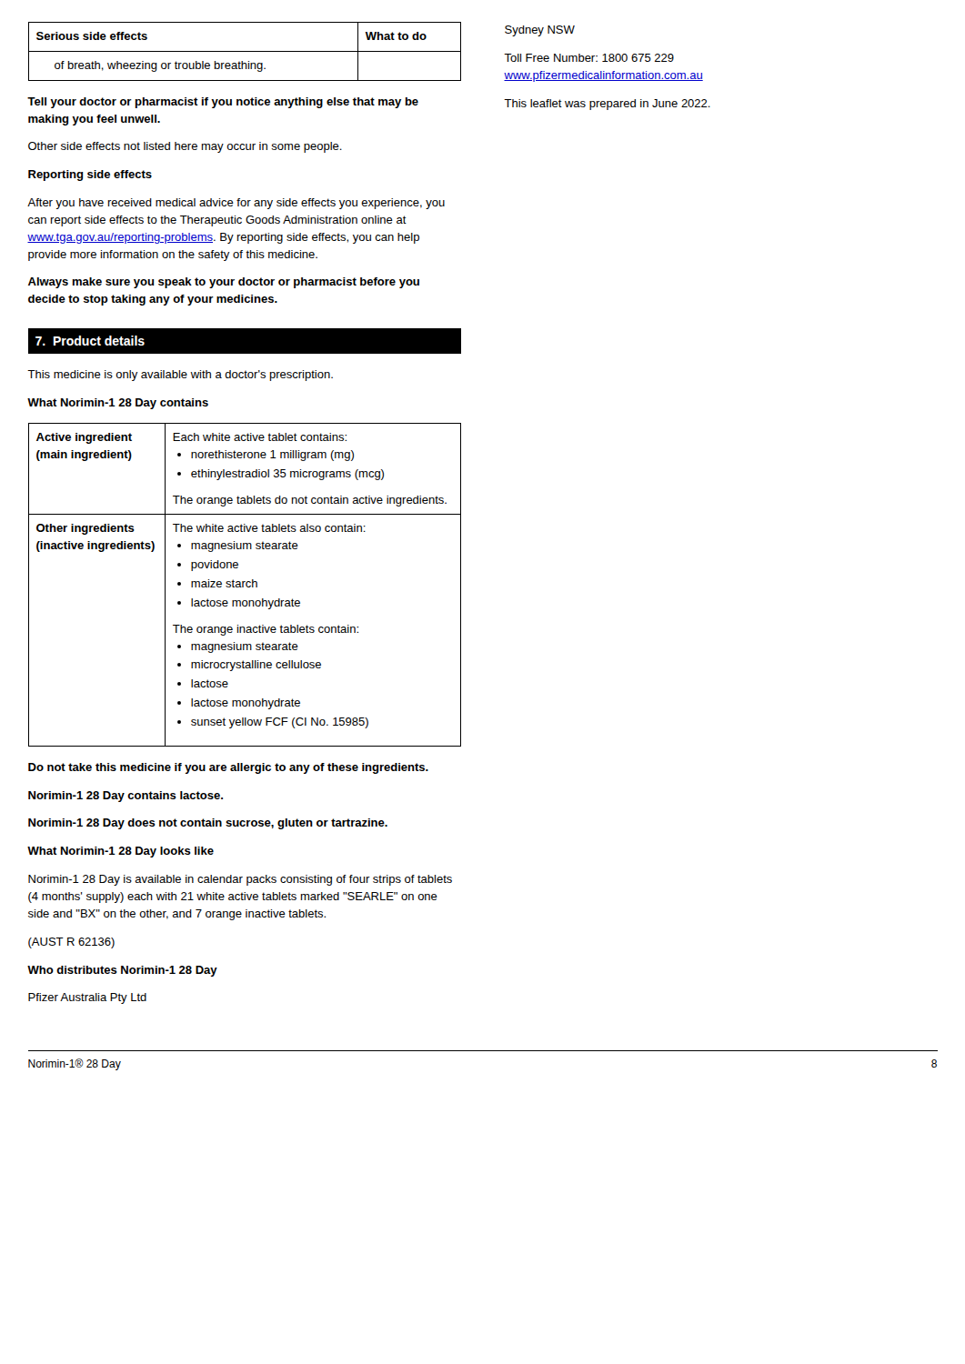| Serious side effects | What to do |
| --- | --- |
| of breath, wheezing or trouble breathing. | |
Tell your doctor or pharmacist if you notice anything else that may be making you feel unwell.
Other side effects not listed here may occur in some people.
Reporting side effects
After you have received medical advice for any side effects you experience, you can report side effects to the Therapeutic Goods Administration online at www.tga.gov.au/reporting-problems. By reporting side effects, you can help provide more information on the safety of this medicine.
Always make sure you speak to your doctor or pharmacist before you decide to stop taking any of your medicines.
7. Product details
This medicine is only available with a doctor's prescription.
What Norimin-1 28 Day contains
| Active ingredient (main ingredient) | Each white active tablet contains: norethisterone 1 milligram (mg) ethinylestradiol 35 micrograms (mcg) The orange tablets do not contain active ingredients. |
| Other ingredients (inactive ingredients) | The white active tablets also contain: magnesium stearate povidone maize starch lactose monohydrate The orange inactive tablets contain: magnesium stearate microcrystalline cellulose lactose lactose monohydrate sunset yellow FCF (CI No. 15985) |
Do not take this medicine if you are allergic to any of these ingredients.
Norimin-1 28 Day contains lactose.
Norimin-1 28 Day does not contain sucrose, gluten or tartrazine.
What Norimin-1 28 Day looks like
Norimin-1 28 Day is available in calendar packs consisting of four strips of tablets (4 months' supply) each with 21 white active tablets marked "SEARLE" on one side and "BX" on the other, and 7 orange inactive tablets.
(AUST R 62136)
Who distributes Norimin-1 28 Day
Pfizer Australia Pty Ltd
Sydney NSW
Toll Free Number: 1800 675 229
www.pfizermedicalinformation.com.au
This leaflet was prepared in June 2022.
Norimin-1® 28 Day
8